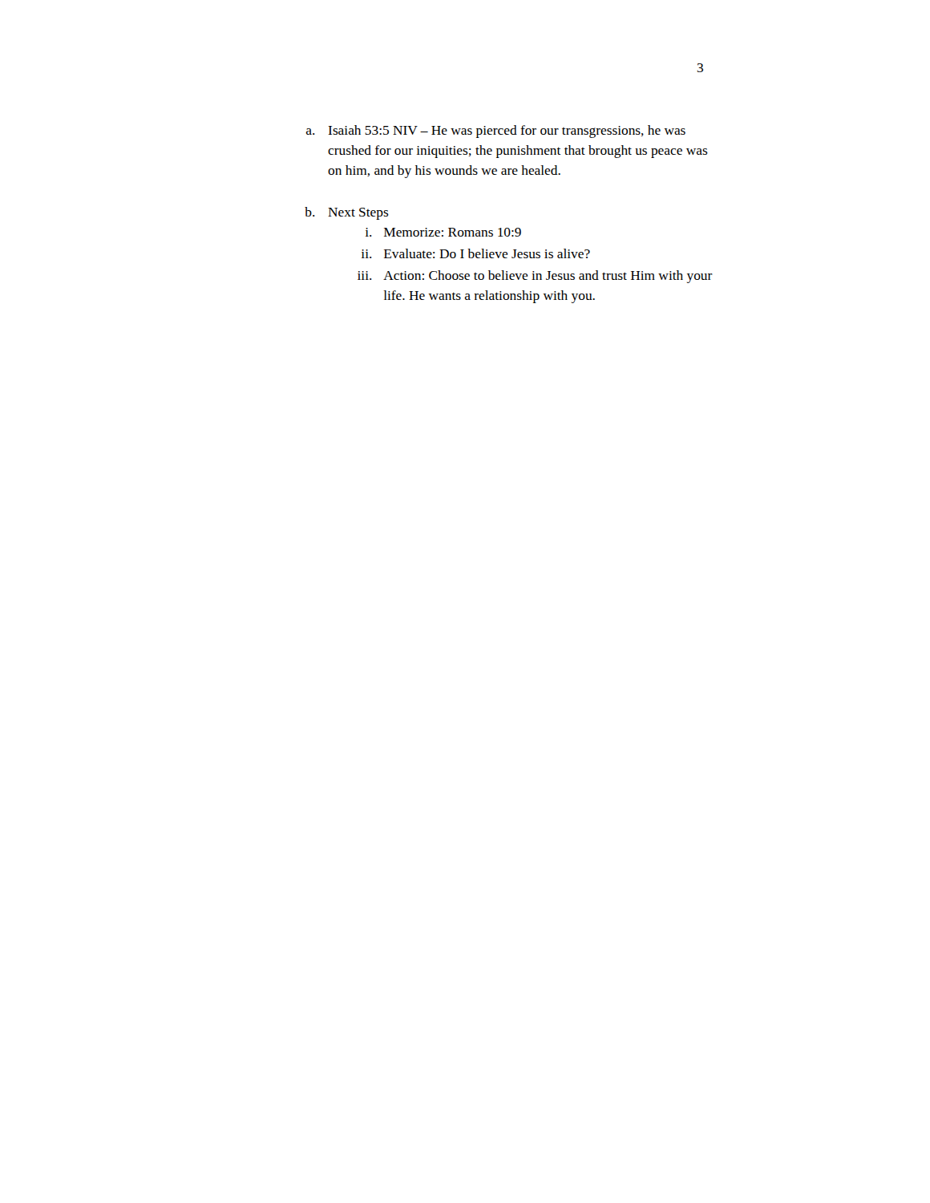3
Isaiah 53:5 NIV – He was pierced for our transgressions, he was crushed for our iniquities; the punishment that brought us peace was on him, and by his wounds we are healed.
Next Steps
Memorize: Romans 10:9
Evaluate: Do I believe Jesus is alive?
Action: Choose to believe in Jesus and trust Him with your life. He wants a relationship with you.